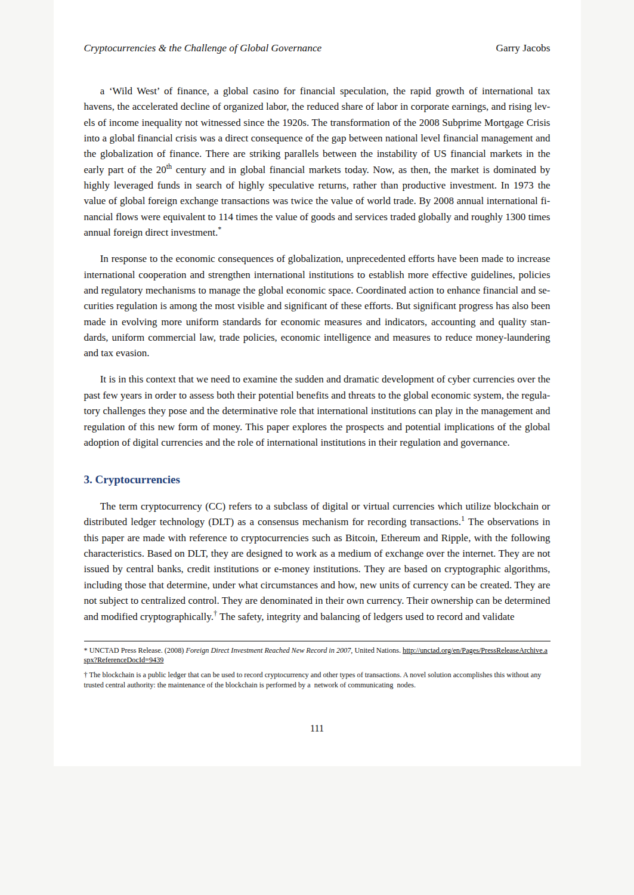Cryptocurrencies & the Challenge of Global Governance Garry Jacobs
a ‘Wild West’ of finance, a global casino for financial speculation, the rapid growth of international tax havens, the accelerated decline of organized labor, the reduced share of labor in corporate earnings, and rising levels of income inequality not witnessed since the 1920s. The transformation of the 2008 Subprime Mortgage Crisis into a global financial crisis was a direct consequence of the gap between national level financial management and the globalization of finance. There are striking parallels between the instability of US financial markets in the early part of the 20th century and in global financial markets today. Now, as then, the market is dominated by highly leveraged funds in search of highly speculative returns, rather than productive investment. In 1973 the value of global foreign exchange transactions was twice the value of world trade. By 2008 annual international financial flows were equivalent to 114 times the value of goods and services traded globally and roughly 1300 times annual foreign direct investment.*
In response to the economic consequences of globalization, unprecedented efforts have been made to increase international cooperation and strengthen international institutions to establish more effective guidelines, policies and regulatory mechanisms to manage the global economic space. Coordinated action to enhance financial and securities regulation is among the most visible and significant of these efforts. But significant progress has also been made in evolving more uniform standards for economic measures and indicators, accounting and quality standards, uniform commercial law, trade policies, economic intelligence and measures to reduce money-laundering and tax evasion.
It is in this context that we need to examine the sudden and dramatic development of cyber currencies over the past few years in order to assess both their potential benefits and threats to the global economic system, the regulatory challenges they pose and the determinative role that international institutions can play in the management and regulation of this new form of money. This paper explores the prospects and potential implications of the global adoption of digital currencies and the role of international institutions in their regulation and governance.
3. Cryptocurrencies
The term cryptocurrency (CC) refers to a subclass of digital or virtual currencies which utilize blockchain or distributed ledger technology (DLT) as a consensus mechanism for recording transactions.1 The observations in this paper are made with reference to cryptocurrencies such as Bitcoin, Ethereum and Ripple, with the following characteristics. Based on DLT, they are designed to work as a medium of exchange over the internet. They are not issued by central banks, credit institutions or e-money institutions. They are based on cryptographic algorithms, including those that determine, under what circumstances and how, new units of currency can be created. They are not subject to centralized control. They are denominated in their own currency. Their ownership can be determined and modified cryptographically.† The safety, integrity and balancing of ledgers used to record and validate
* UNCTAD Press Release. (2008) Foreign Direct Investment Reached New Record in 2007, United Nations. http://unctad.org/en/Pages/PressReleaseArchive.aspx?ReferenceDocId=9439
† The blockchain is a public ledger that can be used to record cryptocurrency and other types of transactions. A novel solution accomplishes this without any trusted central authority: the maintenance of the blockchain is performed by a network of communicating nodes.
111